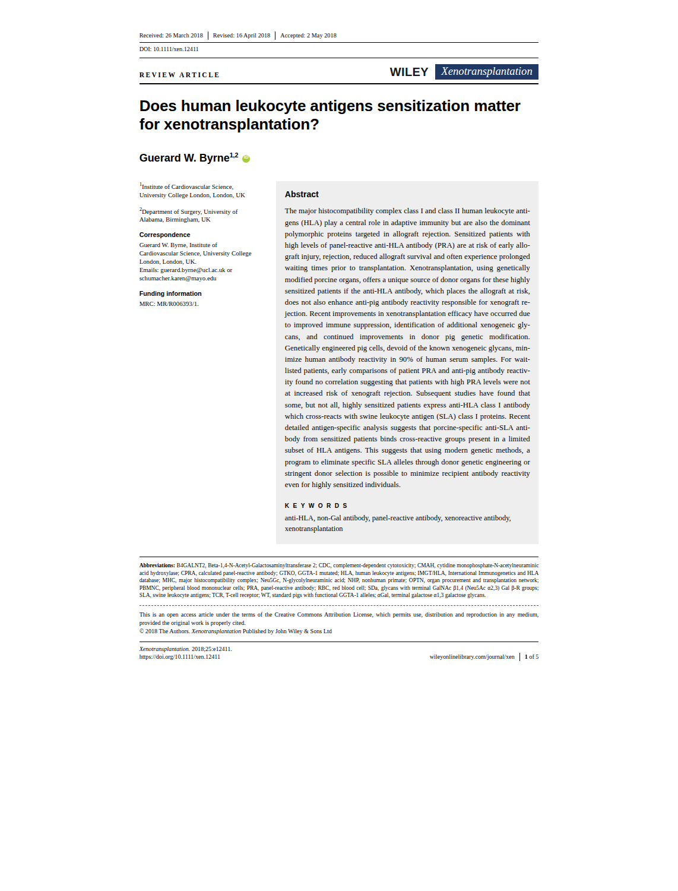Received: 26 March 2018
Revised: 16 April 2018
Accepted: 2 May 2018
DOI: 10.1111/xen.12411
Review Article
WILEY Xenotransplantation
Does human leukocyte antigens sensitization matter for xenotransplantation?
Guerard W. Byrne1,2
1Institute of Cardiovascular Science, University College London, London, UK
2Department of Surgery, University of Alabama, Birmingham, UK
Correspondence
Guerard W. Byrne, Institute of Cardiovascular Science, University College London, London, UK.
Emails: guerard.byrne@ucl.ac.uk or schumacher.karen@mayo.edu
Funding information
MRC: MR/R006393/1.
Abstract
The major histocompatibility complex class I and class II human leukocyte antigens (HLA) play a central role in adaptive immunity but are also the dominant polymorphic proteins targeted in allograft rejection. Sensitized patients with high levels of panel-reactive anti-HLA antibody (PRA) are at risk of early allograft injury, rejection, reduced allograft survival and often experience prolonged waiting times prior to transplantation. Xenotransplantation, using genetically modified porcine organs, offers a unique source of donor organs for these highly sensitized patients if the anti-HLA antibody, which places the allograft at risk, does not also enhance anti-pig antibody reactivity responsible for xenograft rejection. Recent improvements in xenotransplantation efficacy have occurred due to improved immune suppression, identification of additional xenogeneic glycans, and continued improvements in donor pig genetic modification. Genetically engineered pig cells, devoid of the known xenogeneic glycans, minimize human antibody reactivity in 90% of human serum samples. For waitlisted patients, early comparisons of patient PRA and anti-pig antibody reactivity found no correlation suggesting that patients with high PRA levels were not at increased risk of xenograft rejection. Subsequent studies have found that some, but not all, highly sensitized patients express anti-HLA class I antibody which cross-reacts with swine leukocyte antigen (SLA) class I proteins. Recent detailed antigen-specific analysis suggests that porcine-specific anti-SLA antibody from sensitized patients binds cross-reactive groups present in a limited subset of HLA antigens. This suggests that using modern genetic methods, a program to eliminate specific SLA alleles through donor genetic engineering or stringent donor selection is possible to minimize recipient antibody reactivity even for highly sensitized individuals.
K E Y W O R D S
anti-HLA, non-Gal antibody, panel-reactive antibody, xenoreactive antibody, xenotransplantation
Abbreviations: B4GALNT2, Beta-1,4-N-Acetyl-Galactosaminyltransferase 2; CDC, complement-dependent cytotoxicity; CMAH, cytidine monophosphate-N-acetylneuraminic acid hydroxylase; CPRA, calculated panel-reactive antibody; GTKO, GGTA-1 mutated; HLA, human leukocyte antigens; IMGT/HLA, International Immunogenetics and HLA database; MHC, major histocompatibility complex; Neu5Gc, N-glycolylneuraminic acid; NHP, nonhuman primate; OPTN, organ procurement and transplantation network; PBMNC, peripheral blood mononuclear cells; PRA, panel-reactive antibody; RBC, red blood cell; SDa, glycans with terminal GalNAc β1,4 (Neu5Ac α2,3) Gal β-R groups; SLA, swine leukocyte antigens; TCR, T-cell receptor; WT, standard pigs with functional GGTA-1 alleles; αGal, terminal galactose α1,3 galactose glycans.
This is an open access article under the terms of the Creative Commons Attribution License, which permits use, distribution and reproduction in any medium, provided the original work is properly cited.
© 2018 The Authors. Xenotransplantation Published by John Wiley & Sons Ltd
Xenotransplantation. 2018;25:e12411.
https://doi.org/10.1111/xen.12411
wileyonlinelibrary.com/journal/xen 1 of 5